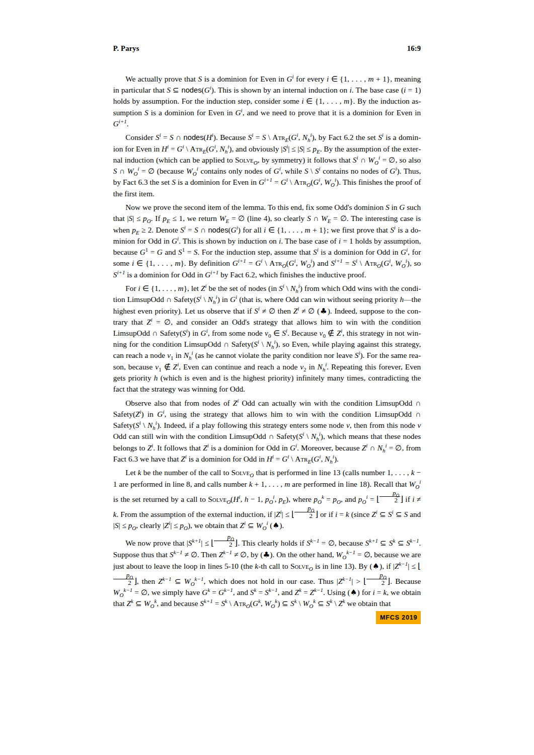P. Parys 16:9
We actually prove that S is a dominion for Even in Gi for every i ∈ {1, . . . , m + 1}, meaning in particular that S ⊆ nodes(Gi). This is shown by an internal induction on i. The base case (i = 1) holds by assumption. For the induction step, consider some i ∈ {1, . . . , m}. By the induction assumption S is a dominion for Even in Gi, and we need to prove that it is a dominion for Even in Gi+1.
Consider Si = S ∩ nodes(Hi). Because Si = S \ AtrE(Gi, Nhi), by Fact 6.2 the set Si is a dominion for Even in Hi = Gi \ AtrE(Gi, Nhi), and obviously |Si| ≤ |S| ≤ pE. By the assumption of the external induction (which can be applied to SolveO, by symmetry) it follows that Si ∩ WOi = ∅, so also S ∩ WOi = ∅ (because WOi contains only nodes of Gi, while S \ Si contains no nodes of Gi). Thus, by Fact 6.3 the set S is a dominion for Even in Gi+1 = Gi \ AtrO(Gi, WOi). This finishes the proof of the first item.
Now we prove the second item of the lemma. To this end, fix some Odd's dominion S in G such that |S| ≤ pO. If pE ≤ 1, we return WE = ∅ (line 4), so clearly S ∩ WE = ∅. The interesting case is when pE ≥ 2. Denote Si = S ∩ nodes(Gi) for all i ∈ {1, . . . , m + 1}; we first prove that Si is a dominion for Odd in Gi. This is shown by induction on i. The base case of i = 1 holds by assumption, because G1 = G and S1 = S. For the induction step, assume that Si is a dominion for Odd in Gi, for some i ∈ {1, . . . , m}. By definition Gi+1 = Gi \ AtrO(Gi, WOi) and Si+1 = Si \ AtrO(Gi, WOi), so Si+1 is a dominion for Odd in Gi+1 by Fact 6.2, which finishes the inductive proof.
For i ∈ {1, . . . , m}, let Zi be the set of nodes (in Si \ Nhi) from which Odd wins with the condition LimsupOdd ∩ Safety(Si \ Nhi) in Gi (that is, where Odd can win without seeing priority h—the highest even priority). Let us observe that if Si ≠ ∅ then Zi ≠ ∅ (♣). Indeed, suppose to the contrary that Zi = ∅, and consider an Odd's strategy that allows him to win with the condition LimsupOdd ∩ Safety(Si) in Gi, from some node v0 ∈ Si. Because v0 ∉ Zi, this strategy in not winning for the condition LimsupOdd ∩ Safety(Si \ Nhi), so Even, while playing against this strategy, can reach a node v1 in Nhi (as he cannot violate the parity condition nor leave Si). For the same reason, because v1 ∉ Zi, Even can continue and reach a node v2 in Nhi. Repeating this forever, Even gets priority h (which is even and is the highest priority) infinitely many times, contradicting the fact that the strategy was winning for Odd.
Observe also that from nodes of Zi Odd can actually win with the condition LimsupOdd ∩ Safety(Zi) in Gi, using the strategy that allows him to win with the condition LimsupOdd ∩ Safety(Si \ Nhi). Indeed, if a play following this strategy enters some node v, then from this node v Odd can still win with the condition LimsupOdd ∩ Safety(Si \ Nhi), which means that these nodes belongs to Zi. It follows that Zi is a dominion for Odd in Gi. Moreover, because Zi ∩ Nhi = ∅, from Fact 6.3 we have that Zi is a dominion for Odd in Hi = Gi \ AtrE(Gi, Nhi).
Let k be the number of the call to SolveO that is performed in line 13 (calls number 1, . . . , k − 1 are performed in line 8, and calls number k + 1, . . . , m are performed in line 18). Recall that WOi is the set returned by a call to SolveO(Hi, h − 1, pOi, pE), where pOk = pO, and pOi = ⌊pO 2⌋ if i ≠ k. From the assumption of the external induction, if |Zi| ≤ ⌊pO 2⌋ or if i = k (since Zi ⊆ Si ⊆ S and |S| ≤ pO, clearly |Zi| ≤ pO), we obtain that Zi ⊆ WOi (♠).
We now prove that |Sk+1| ≤ ⌊pO 2⌋. This clearly holds if Sk−1 = ∅, because Sk+1 ⊆ Sk ⊆ Sk−1. Suppose thus that Sk−1 ≠ ∅. Then Zk−1 ≠ ∅, by (♣). On the other hand, WOk−1 = ∅, because we are just about to leave the loop in lines 5-10 (the k-th call to SolveO is in line 13). By (♠), if |Zk−1| ≤ ⌊pO 2⌋, then Zk−1 ⊆ WOk−1, which does not hold in our case. Thus |Zk−1| > ⌊pO 2⌋. Because WOk−1 = ∅, we simply have Gk = Gk−1, and Sk = Sk−1, and Zk = Zk−1. Using (♠) for i = k, we obtain that Zk ⊆ WOk, and because Sk+1 = Sk \ AtrO(Gk, WOk) ⊆ Sk \ WOk ⊆ Sk \ Zk we obtain that
MFCS 2019